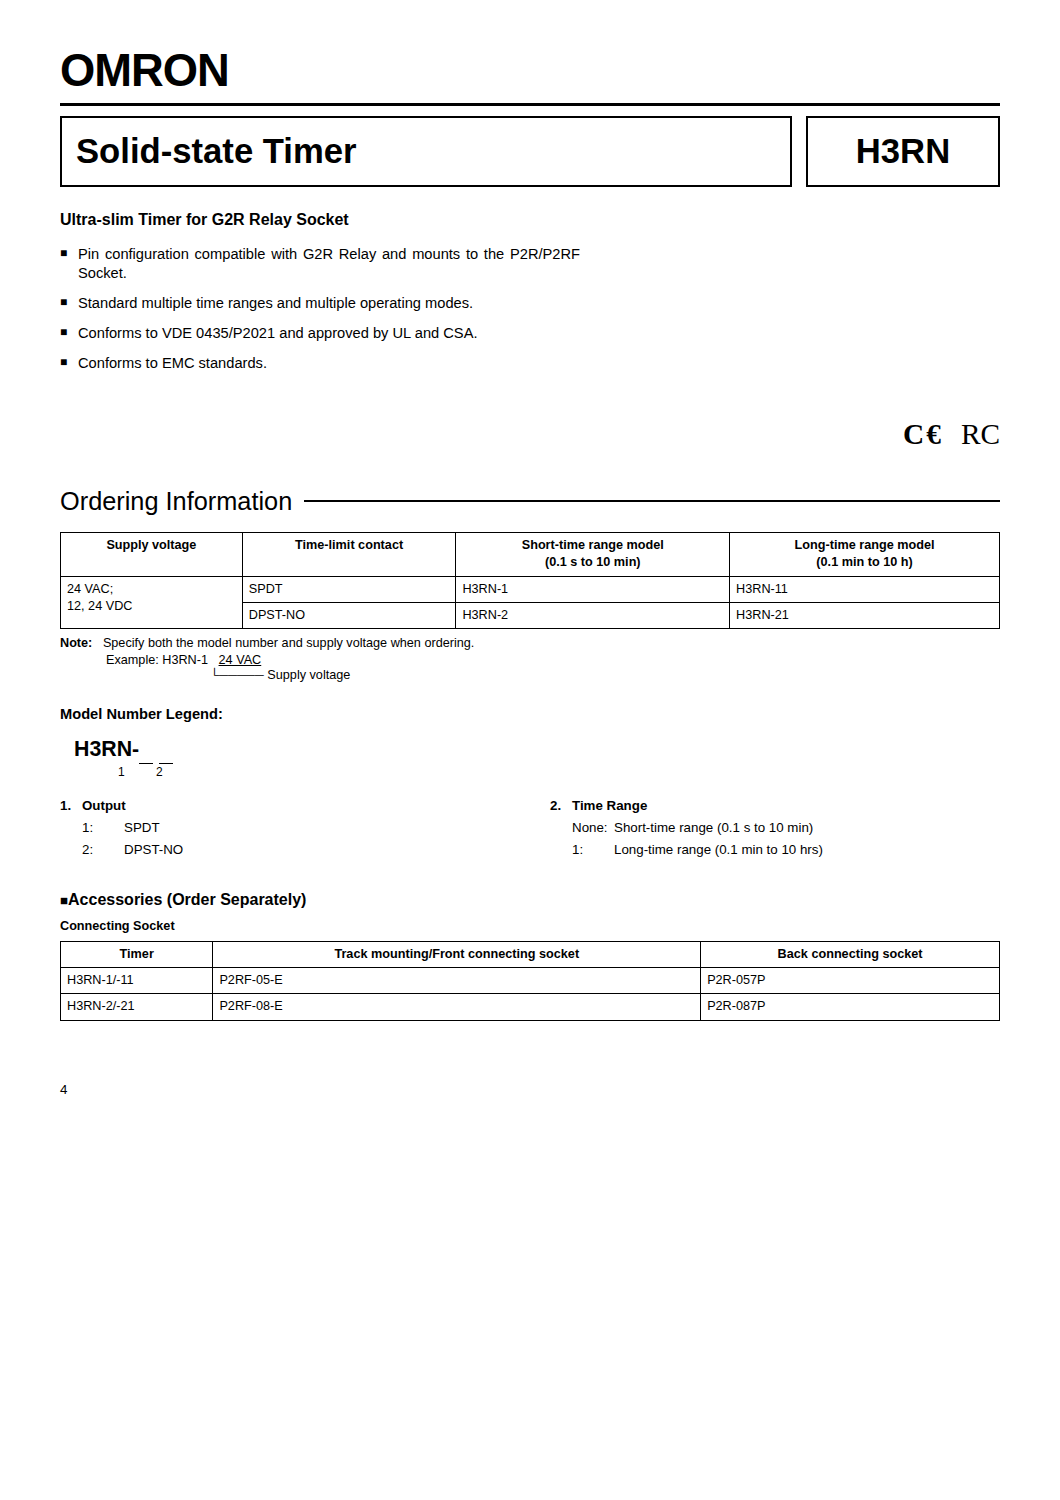OMRON
Solid-state Timer
H3RN
Ultra-slim Timer for G2R Relay Socket
Pin configuration compatible with G2R Relay and mounts to the P2R/P2RF Socket.
Standard multiple time ranges and multiple operating modes.
Conforms to VDE 0435/P2021 and approved by UL and CSA.
Conforms to EMC standards.
C€RC
Ordering Information
| Supply voltage | Time-limit contact | Short-time range model (0.1 s to 10 min) | Long-time range model (0.1 min to 10 h) |
| --- | --- | --- | --- |
| 24 VAC; 12, 24 VDC | SPDT | H3RN-1 | H3RN-11 |
| DPST-NO | H3RN-2 | H3RN-21 |
Note: Specify both the model number and supply voltage when ordering.
Example: H3RN-1 24 VAC
└───── Supply voltage
Model Number Legend:
H3RN-
1 2
1. Output
1: SPDT
2: DPST-NO
2. Time Range
None: Short-time range (0.1 s to 10 min)
1: Long-time range (0.1 min to 10 hrs)
Accessories (Order Separately)
Connecting Socket
| Timer | Track mounting/Front connecting socket | Back connecting socket |
| --- | --- | --- |
| H3RN-1/-11 | P2RF-05-E | P2R-057P |
| H3RN-2/-21 | P2RF-08-E | P2R-087P |
4